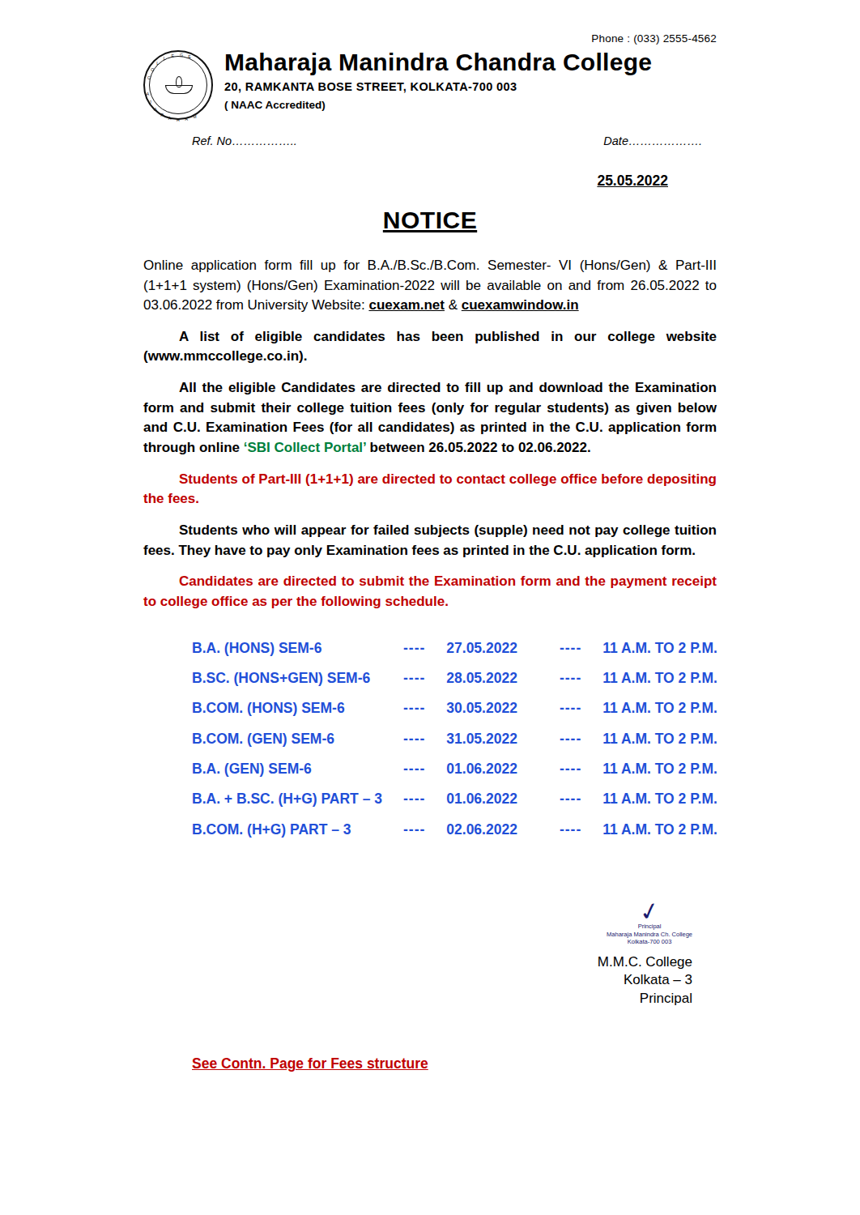Phone : (033) 2555-4562
M A H A R A J A C O L L E G E
Maharaja Manindra Chandra College
20, RAMKANTA BOSE STREET, KOLKATA-700 003
( NAAC Accredited)
Ref. No…………….. Date……………….
25.05.2022
NOTICE
Online application form fill up for B.A./B.Sc./B.Com. Semester- VI (Hons/Gen) & Part-III (1+1+1 system) (Hons/Gen) Examination-2022 will be available on and from 26.05.2022 to 03.06.2022 from University Website: cuexam.net & cuexamwindow.in
A list of eligible candidates has been published in our college website (www.mmccollege.co.in).
All the eligible Candidates are directed to fill up and download the Examination form and submit their college tuition fees (only for regular students) as given below and C.U. Examination Fees (for all candidates) as printed in the C.U. application form through online ‘SBI Collect Portal’ between 26.05.2022 to 02.06.2022.
Students of Part-III (1+1+1) are directed to contact college office before depositing the fees.
Students who will appear for failed subjects (supple) need not pay college tuition fees. They have to pay only Examination fees as printed in the C.U. application form.
Candidates are directed to submit the Examination form and the payment receipt to college office as per the following schedule.
| B.A. (HONS) SEM-6 | ---- | 27.05.2022 | ---- | 11 A.M. TO 2 P.M. |
| B.SC. (HONS+GEN) SEM-6 | ---- | 28.05.2022 | ---- | 11 A.M. TO 2 P.M. |
| B.COM. (HONS) SEM-6 | ---- | 30.05.2022 | ---- | 11 A.M. TO 2 P.M. |
| B.COM. (GEN) SEM-6 | ---- | 31.05.2022 | ---- | 11 A.M. TO 2 P.M. |
| B.A. (GEN) SEM-6 | ---- | 01.06.2022 | ---- | 11 A.M. TO 2 P.M. |
| B.A. + B.SC. (H+G) PART – 3 | ---- | 01.06.2022 | ---- | 11 A.M. TO 2 P.M. |
| B.COM. (H+G) PART – 3 | ---- | 02.06.2022 | ---- | 11 A.M. TO 2 P.M. |
✓ Principal
Maharaja Manindra Ch. College
Kolkata-700 003
M.M.C. College
Kolkata – 3
Principal
See Contn. Page for Fees structure